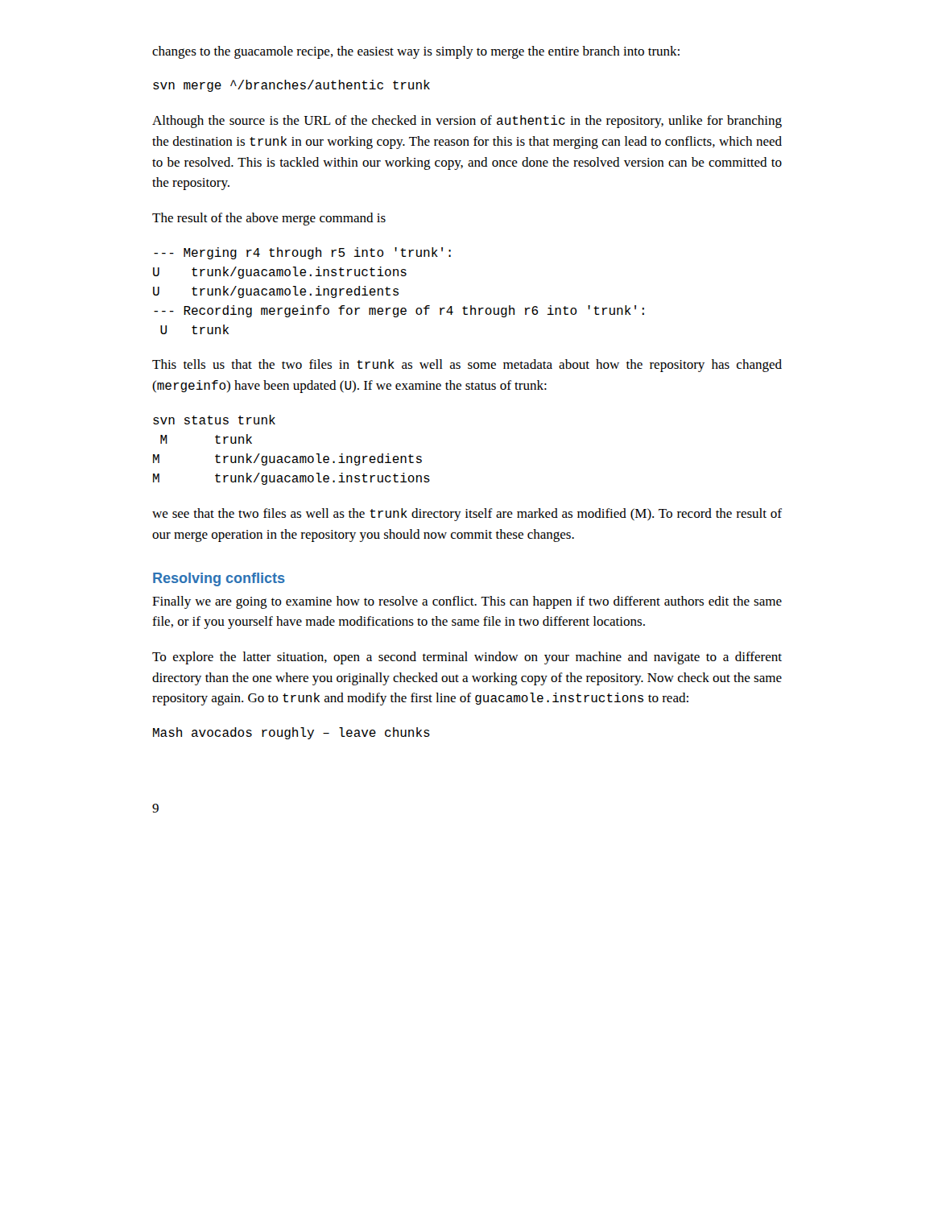changes to the guacamole recipe, the easiest way is simply to merge the entire branch into trunk:
svn merge ^/branches/authentic trunk
Although the source is the URL of the checked in version of authentic in the repository, unlike for branching the destination is trunk in our working copy. The reason for this is that merging can lead to conflicts, which need to be resolved. This is tackled within our working copy, and once done the resolved version can be committed to the repository.
The result of the above merge command is
--- Merging r4 through r5 into 'trunk':
U    trunk/guacamole.instructions
U    trunk/guacamole.ingredients
--- Recording mergeinfo for merge of r4 through r6 into 'trunk':
 U   trunk
This tells us that the two files in trunk as well as some metadata about how the repository has changed (mergeinfo) have been updated (U). If we examine the status of trunk:
svn status trunk
 M      trunk
M       trunk/guacamole.ingredients
M       trunk/guacamole.instructions
we see that the two files as well as the trunk directory itself are marked as modified (M). To record the result of our merge operation in the repository you should now commit these changes.
Resolving conflicts
Finally we are going to examine how to resolve a conflict. This can happen if two different authors edit the same file, or if you yourself have made modifications to the same file in two different locations.
To explore the latter situation, open a second terminal window on your machine and navigate to a different directory than the one where you originally checked out a working copy of the repository. Now check out the same repository again. Go to trunk and modify the first line of guacamole.instructions to read:
Mash avocados roughly – leave chunks
9